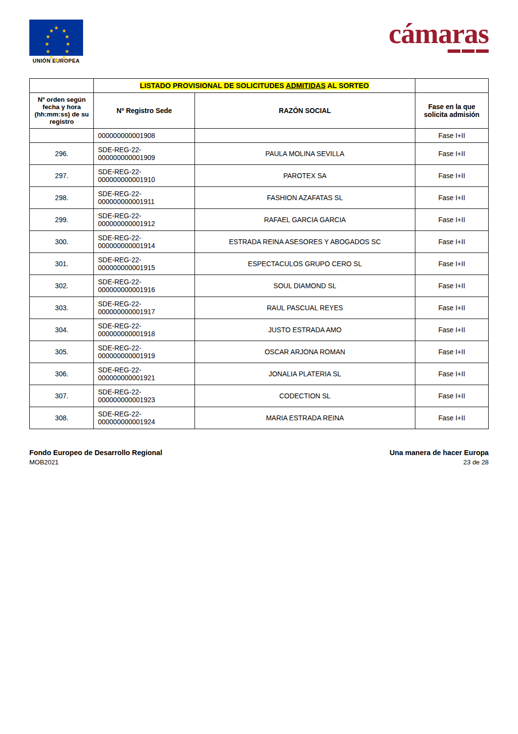★ ★ ★ ★ ★ ★ ★ ★ ★ ★ ★ ★
UNIÓN EUROPEA
cámaras
| | LISTADO PROVISIONAL DE SOLICITUDES ADMITIDAS AL SORTEO | |
| Nº orden según fecha y hora (hh:mm:ss) de su registro | Nº Registro Sede | RAZÓN SOCIAL | Fase en la que solicita admisión |
| | 000000000001908 | | Fase I+II |
| 296. | SDE-REG-22- 000000000001909 | PAULA MOLINA SEVILLA | Fase I+II |
| 297. | SDE-REG-22- 000000000001910 | PAROTEX SA | Fase I+II |
| 298. | SDE-REG-22- 000000000001911 | FASHION AZAFATAS SL | Fase I+II |
| 299. | SDE-REG-22- 000000000001912 | RAFAEL GARCIA GARCIA | Fase I+II |
| 300. | SDE-REG-22- 000000000001914 | ESTRADA REINA ASESORES Y ABOGADOS SC | Fase I+II |
| 301. | SDE-REG-22- 000000000001915 | ESPECTACULOS GRUPO CERO SL | Fase I+II |
| 302. | SDE-REG-22- 000000000001916 | SOUL DIAMOND SL | Fase I+II |
| 303. | SDE-REG-22- 000000000001917 | RAUL PASCUAL REYES | Fase I+II |
| 304. | SDE-REG-22- 000000000001918 | JUSTO ESTRADA AMO | Fase I+II |
| 305. | SDE-REG-22- 000000000001919 | OSCAR ARJONA ROMAN | Fase I+II |
| 306. | SDE-REG-22- 000000000001921 | JONALIA PLATERIA SL | Fase I+II |
| 307. | SDE-REG-22- 000000000001923 | CODECTION SL | Fase I+II |
| 308. | SDE-REG-22- 000000000001924 | MARIA ESTRADA REINA | Fase I+II |
Fondo Europeo de Desarrollo Regional
Una manera de hacer Europa
MOB2021
23 de 28